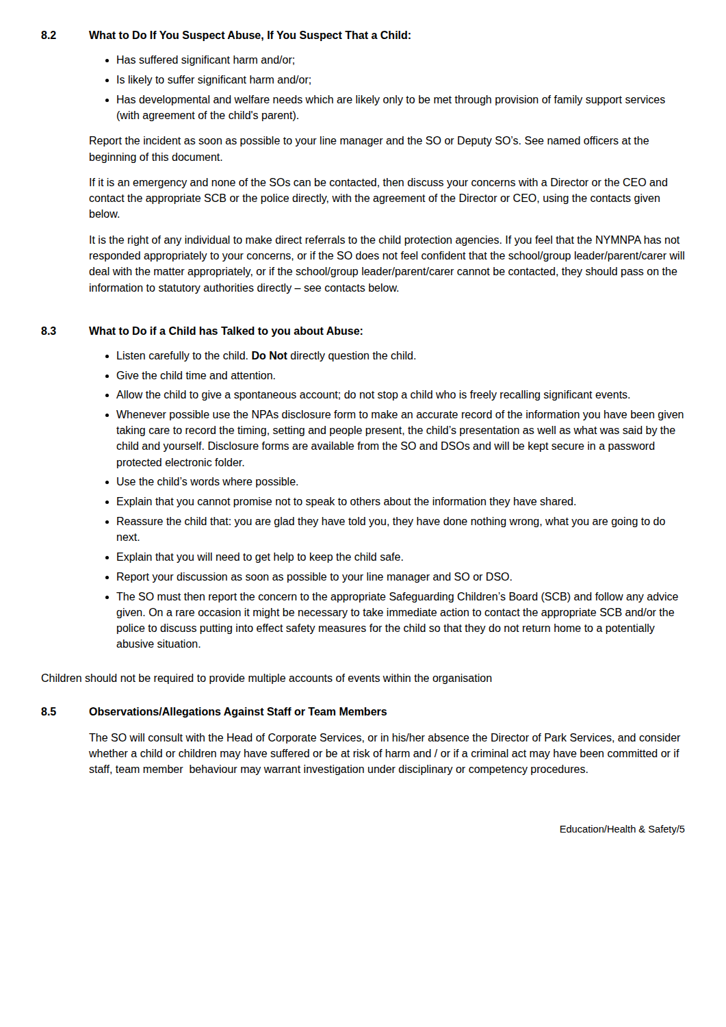8.2
What to Do If You Suspect Abuse, If You Suspect That a Child:
Has suffered significant harm and/or;
Is likely to suffer significant harm and/or;
Has developmental and welfare needs which are likely only to be met through provision of family support services (with agreement of the child's parent).
Report the incident as soon as possible to your line manager and the SO or Deputy SO’s. See named officers at the beginning of this document.
If it is an emergency and none of the SOs can be contacted, then discuss your concerns with a Director or the CEO and contact the appropriate SCB or the police directly, with the agreement of the Director or CEO, using the contacts given below.
It is the right of any individual to make direct referrals to the child protection agencies. If you feel that the NYMNPA has not responded appropriately to your concerns, or if the SO does not feel confident that the school/group leader/parent/carer will deal with the matter appropriately, or if the school/group leader/parent/carer cannot be contacted, they should pass on the information to statutory authorities directly – see contacts below.
8.3
What to Do if a Child has Talked to you about Abuse:
Listen carefully to the child. Do Not directly question the child.
Give the child time and attention.
Allow the child to give a spontaneous account; do not stop a child who is freely recalling significant events.
Whenever possible use the NPAs disclosure form to make an accurate record of the information you have been given taking care to record the timing, setting and people present, the child’s presentation as well as what was said by the child and yourself. Disclosure forms are available from the SO and DSOs and will be kept secure in a password protected electronic folder.
Use the child’s words where possible.
Explain that you cannot promise not to speak to others about the information they have shared.
Reassure the child that: you are glad they have told you, they have done nothing wrong, what you are going to do next.
Explain that you will need to get help to keep the child safe.
Report your discussion as soon as possible to your line manager and SO or DSO.
The SO must then report the concern to the appropriate Safeguarding Children’s Board (SCB) and follow any advice given. On a rare occasion it might be necessary to take immediate action to contact the appropriate SCB and/or the police to discuss putting into effect safety measures for the child so that they do not return home to a potentially abusive situation.
Children should not be required to provide multiple accounts of events within the organisation
8.5
Observations/Allegations Against Staff or Team Members
The SO will consult with the Head of Corporate Services, or in his/her absence the Director of Park Services, and consider whether a child or children may have suffered or be at risk of harm and / or if a criminal act may have been committed or if staff, team member behaviour may warrant investigation under disciplinary or competency procedures.
Education/Health & Safety/5